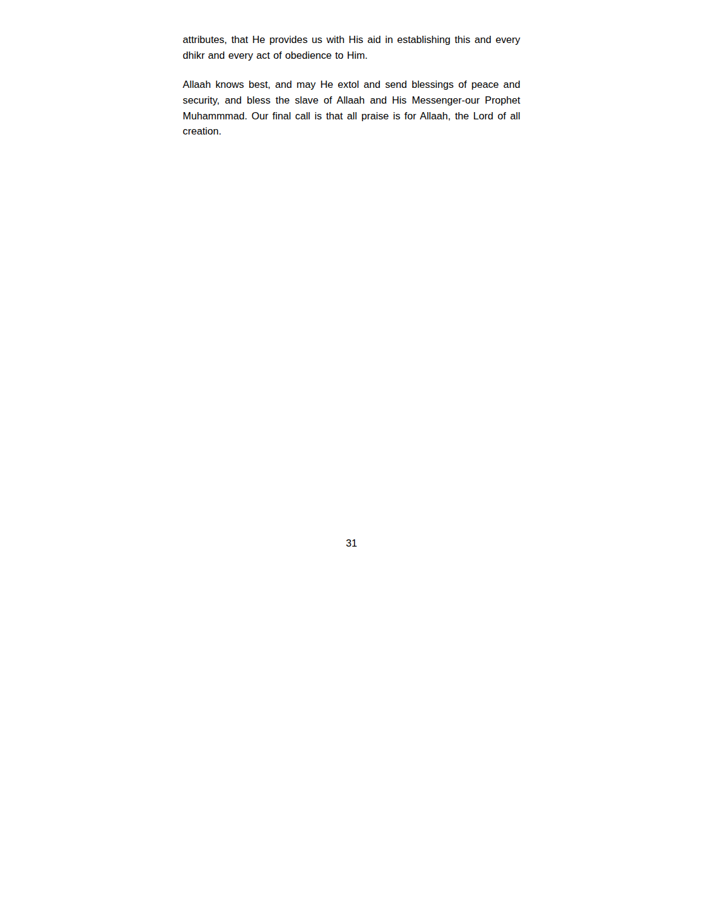attributes, that He provides us with His aid in establishing this and every dhikr and every act of obedience to Him.
Allaah knows best, and may He extol and send blessings of peace and security, and bless the slave of Allaah and His Messenger-our Prophet Muhammmad. Our final call is that all praise is for Allaah, the Lord of all creation.
31